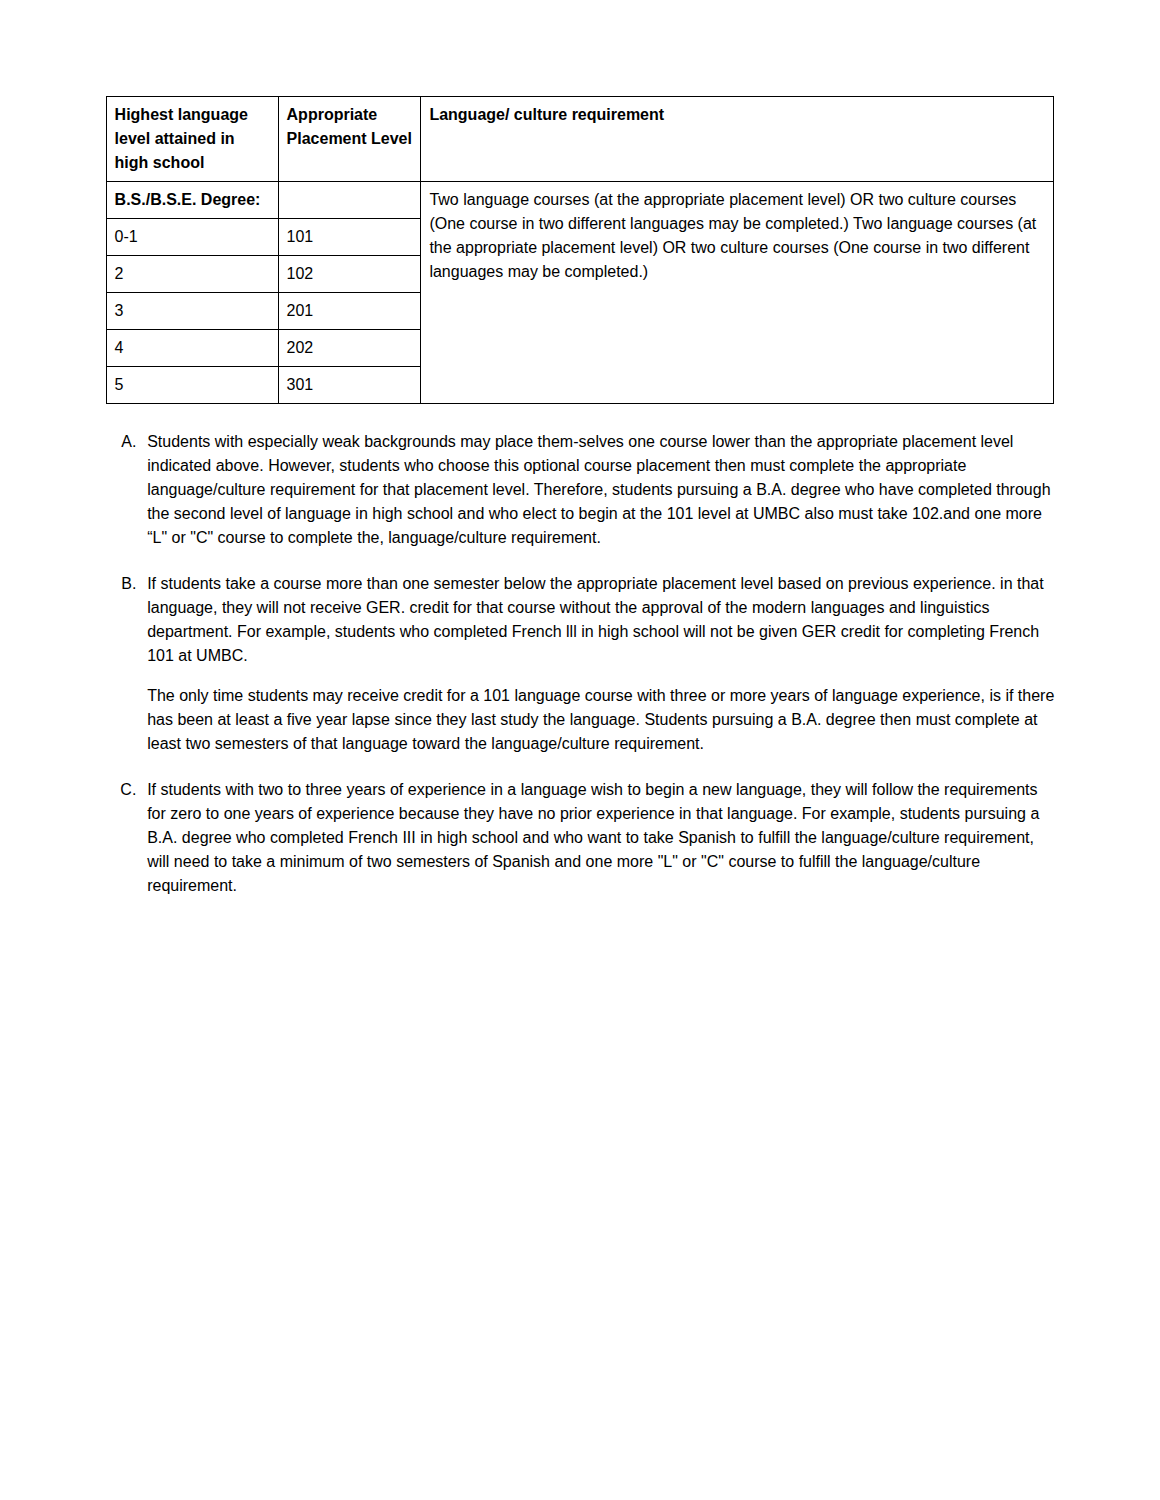| Highest language level attained in high school | Appropriate Placement Level | Language/ culture requirement |
| --- | --- | --- |
| B.S./B.S.E. Degree: | | Two language courses (at the appropriate placement level) OR two culture courses (One course in two different languages may be completed.) Two language courses (at the appropriate placement level) OR two culture courses (One course in two different languages may be completed.) |
| 0-1 | 101 |
| 2 | 102 |
| 3 | 201 |
| 4 | 202 |
| 5 | 301 |
Students with especially weak backgrounds may place them-selves one course lower than the appropriate placement level indicated above. However, students who choose this optional course placement then must complete the appropriate language/culture requirement for that placement level. Therefore, students pursuing a B.A. degree who have completed through the second level of language in high school and who elect to begin at the 101 level at UMBC also must take 102.and one more “L" or "C" course to complete the, language/culture requirement.
If students take a course more than one semester below the appropriate placement level based on previous experience. in that language, they will not receive GER. credit for that course without the approval of the modern languages and linguistics department. For example, students who completed French lll in high school will not be given GER credit for completing French 101 at UMBC.
The only time students may receive credit for a 101 language course with three or more years of language experience, is if there has been at least a five year lapse since they last study the language. Students pursuing a B.A. degree then must complete at least two semesters of that language toward the language/culture requirement.
If students with two to three years of experience in a language wish to begin a new language, they will follow the requirements for zero to one years of experience because they have no prior experience in that language. For example, students pursuing a B.A. degree who completed French III in high school and who want to take Spanish to fulfill the language/culture requirement, will need to take a minimum of two semesters of Spanish and one more "L" or "C" course to fulfill the language/culture requirement.